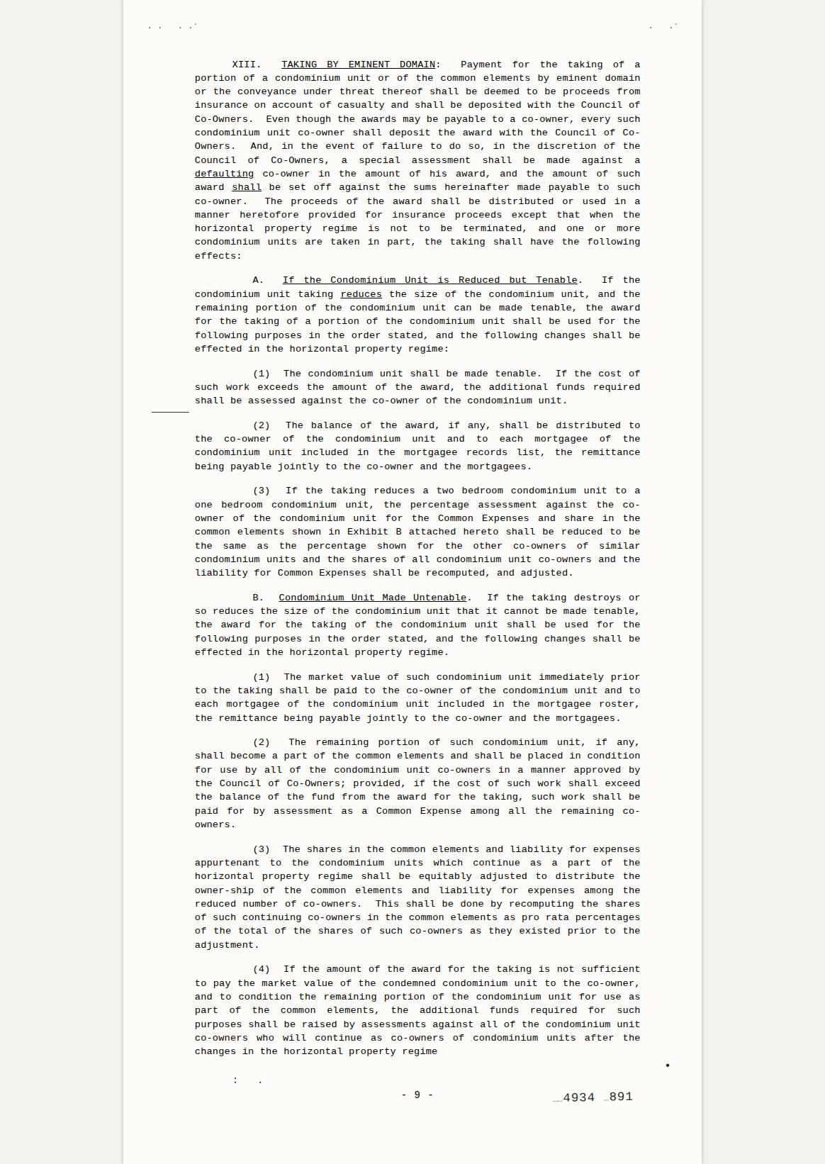. . . .. . ..
XIII. TAKING BY EMINENT DOMAIN: Payment for the taking of a portion of a condominium unit or of the common elements by eminent domain or the conveyance under threat thereof shall be deemed to be proceeds from insurance on account of casualty and shall be deposited with the Council of Co-Owners. Even though the awards may be payable to a co-owner, every such condominium unit co-owner shall deposit the award with the Council of Co-Owners. And, in the event of failure to do so, in the discretion of the Council of Co-Owners, a special assessment shall be made against a defaulting co-owner in the amount of his award, and the amount of such award shall be set off against the sums hereinafter made payable to such co-owner. The proceeds of the award shall be distributed or used in a manner heretofore provided for insurance proceeds except that when the horizontal property regime is not to be terminated, and one or more condominium units are taken in part, the taking shall have the following effects:
A. If the Condominium Unit is Reduced but Tenable. If the condominium unit taking reduces the size of the condominium unit, and the remaining portion of the condominium unit can be made tenable, the award for the taking of a portion of the condominium unit shall be used for the following purposes in the order stated, and the following changes shall be effected in the horizontal property regime:
(1) The condominium unit shall be made tenable. If the cost of such work exceeds the amount of the award, the additional funds required shall be assessed against the co-owner of the condominium unit.
(2) The balance of the award, if any, shall be distributed to the co-owner of the condominium unit and to each mortgagee of the condominium unit included in the mortgagee records list, the remittance being payable jointly to the co-owner and the mortgagees.
(3) If the taking reduces a two bedroom condominium unit to a one bedroom condominium unit, the percentage assessment against the co-owner of the condominium unit for the Common Expenses and share in the common elements shown in Exhibit B attached hereto shall be reduced to be the same as the percentage shown for the other co-owners of similar condominium units and the shares of all condominium unit co-owners and the liability for Common Expenses shall be recomputed, and adjusted.
B. Condominium Unit Made Untenable. If the taking destroys or so reduces the size of the condominium unit that it cannot be made tenable, the award for the taking of the condominium unit shall be used for the following purposes in the order stated, and the following changes shall be effected in the horizontal property regime.
(1) The market value of such condominium unit immediately prior to the taking shall be paid to the co-owner of the condominium unit and to each mortgagee of the condominium unit included in the mortgagee roster, the remittance being payable jointly to the co-owner and the mortgagees.
(2) The remaining portion of such condominium unit, if any, shall become a part of the common elements and shall be placed in condition for use by all of the condominium unit co-owners in a manner approved by the Council of Co-Owners; provided, if the cost of such work shall exceed the balance of the fund from the award for the taking, such work shall be paid for by assessment as a Common Expense among all the remaining co-owners.
(3) The shares in the common elements and liability for expenses appurtenant to the condominium units which continue as a part of the horizontal property regime shall be equitably adjusted to distribute the owner-ship of the common elements and liability for expenses among the reduced number of co-owners. This shall be done by recomputing the shares of such continuing co-owners in the common elements as pro rata percentages of the total of the shares of such co-owners as they existed prior to the adjustment.
(4) If the amount of the award for the taking is not sufficient to pay the market value of the condemned condominium unit to the co-owner, and to condition the remaining portion of the condominium unit for use as part of the common elements, the additional funds required for such purposes shall be raised by assessments against all of the condominium unit co-owners who will continue as co-owners of condominium units after the changes in the horizontal property regime
•
: .
- 9 -
……4934 …891